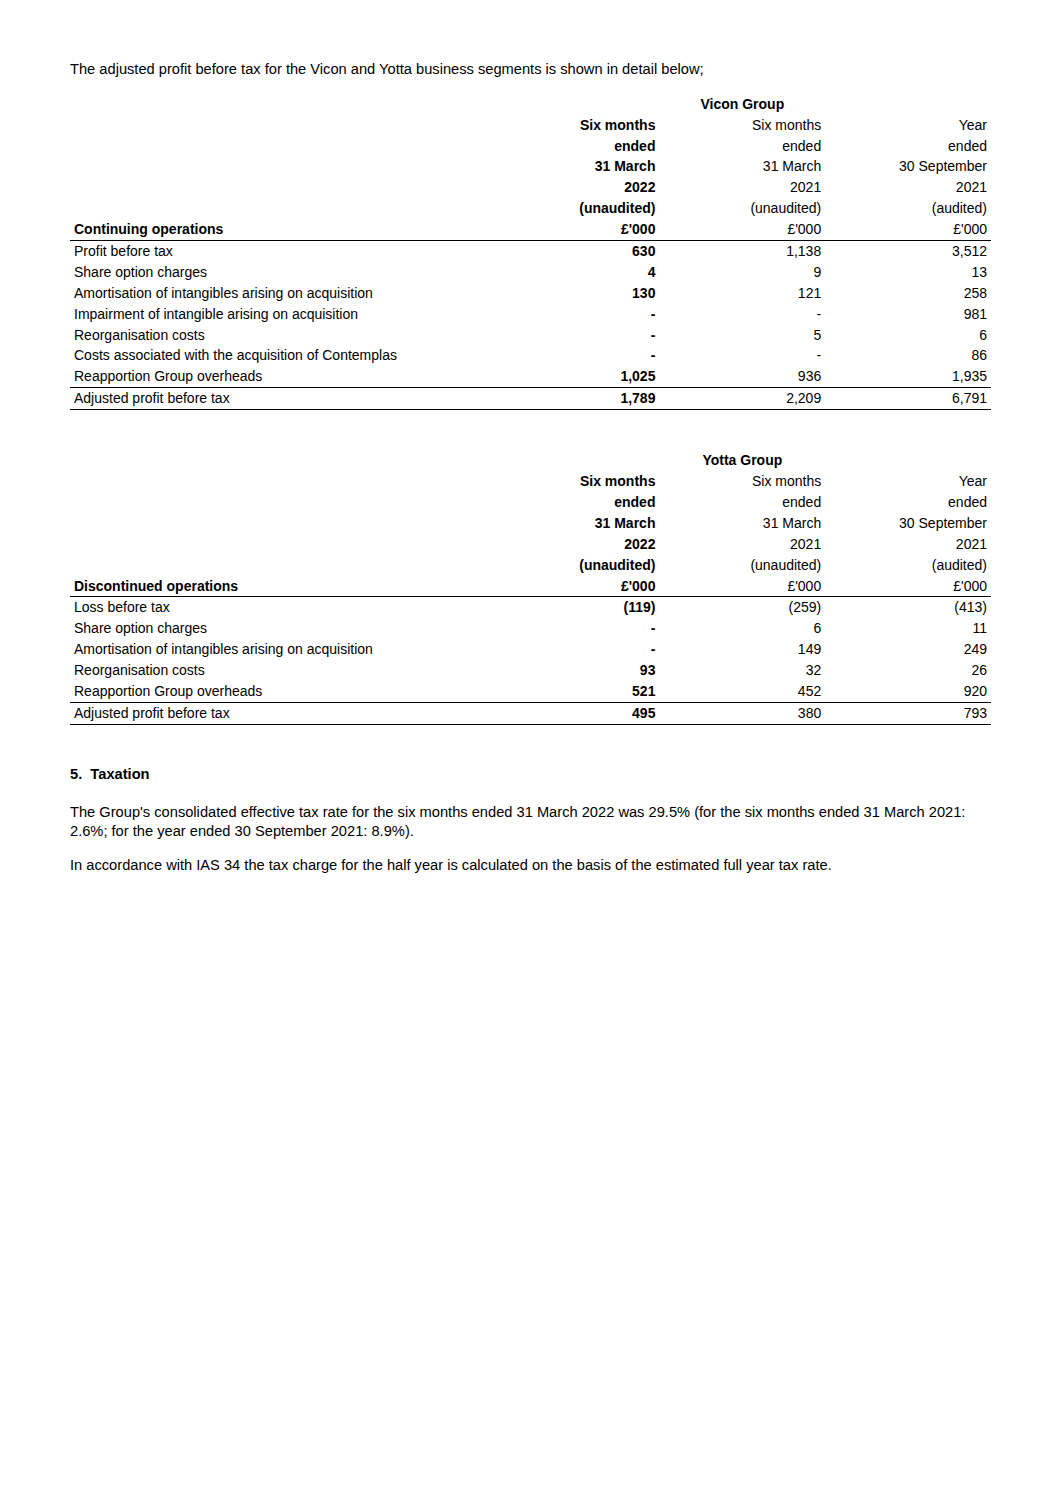The adjusted profit before tax for the Vicon and Yotta business segments is shown in detail below;
| | Vicon Group |
| --- | --- |
| | Six months | Six months | Year |
| | ended | ended | ended |
| | 31 March | 31 March | 30 September |
| | 2022 | 2021 | 2021 |
| | (unaudited) | (unaudited) | (audited) |
| Continuing operations | £'000 | £'000 | £'000 |
| Profit before tax | 630 | 1,138 | 3,512 |
| Share option charges | 4 | 9 | 13 |
| Amortisation of intangibles arising on acquisition | 130 | 121 | 258 |
| Impairment of intangible arising on acquisition | - | - | 981 |
| Reorganisation costs | - | 5 | 6 |
| Costs associated with the acquisition of Contemplas | - | - | 86 |
| Reapportion Group overheads | 1,025 | 936 | 1,935 |
| Adjusted profit before tax | 1,789 | 2,209 | 6,791 |
| | Yotta Group |
| --- | --- |
| | Six months | Six months | Year |
| | ended | ended | ended |
| | 31 March | 31 March | 30 September |
| | 2022 | 2021 | 2021 |
| | (unaudited) | (unaudited) | (audited) |
| Discontinued operations | £'000 | £'000 | £'000 |
| Loss before tax | (119) | (259) | (413) |
| Share option charges | - | 6 | 11 |
| Amortisation of intangibles arising on acquisition | - | 149 | 249 |
| Reorganisation costs | 93 | 32 | 26 |
| Reapportion Group overheads | 521 | 452 | 920 |
| Adjusted profit before tax | 495 | 380 | 793 |
5. Taxation
The Group's consolidated effective tax rate for the six months ended 31 March 2022 was 29.5% (for the six months ended 31 March 2021: 2.6%; for the year ended 30 September 2021: 8.9%).
In accordance with IAS 34 the tax charge for the half year is calculated on the basis of the estimated full year tax rate.